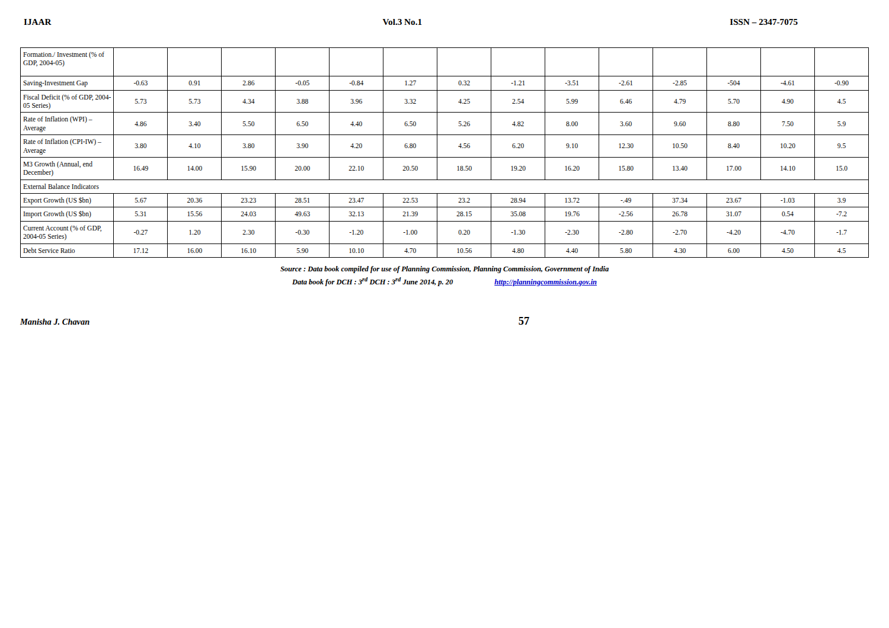IJAAR Vol.3 No.1 ISSN – 2347-7075
| Formation./ Investment (% of GDP, 2004-05) | | | | | | | | | | | | | | |
| Saving-Investment Gap | -0.63 | 0.91 | 2.86 | -0.05 | -0.84 | 1.27 | 0.32 | -1.21 | -3.51 | -2.61 | -2.85 | -504 | -4.61 | -0.90 |
| Fiscal Deficit (% of GDP, 2004-05 Series) | 5.73 | 5.73 | 4.34 | 3.88 | 3.96 | 3.32 | 4.25 | 2.54 | 5.99 | 6.46 | 4.79 | 5.70 | 4.90 | 4.5 |
| Rate of Inflation (WPI) – Average | 4.86 | 3.40 | 5.50 | 6.50 | 4.40 | 6.50 | 5.26 | 4.82 | 8.00 | 3.60 | 9.60 | 8.80 | 7.50 | 5.9 |
| Rate of Inflation (CPI-IW) – Average | 3.80 | 4.10 | 3.80 | 3.90 | 4.20 | 6.80 | 4.56 | 6.20 | 9.10 | 12.30 | 10.50 | 8.40 | 10.20 | 9.5 |
| M3 Growth (Annual, end December) | 16.49 | 14.00 | 15.90 | 20.00 | 22.10 | 20.50 | 18.50 | 19.20 | 16.20 | 15.80 | 13.40 | 17.00 | 14.10 | 15.0 |
| External Balance Indicators |
| Export Growth (US $bn) | 5.67 | 20.36 | 23.23 | 28.51 | 23.47 | 22.53 | 23.2 | 28.94 | 13.72 | -.49 | 37.34 | 23.67 | -1.03 | 3.9 |
| Import Growth (US $bn) | 5.31 | 15.56 | 24.03 | 49.63 | 32.13 | 21.39 | 28.15 | 35.08 | 19.76 | -2.56 | 26.78 | 31.07 | 0.54 | -7.2 |
| Current Account (% of GDP, 2004-05 Series) | -0.27 | 1.20 | 2.30 | -0.30 | -1.20 | -1.00 | 0.20 | -1.30 | -2.30 | -2.80 | -2.70 | -4.20 | -4.70 | -1.7 |
| Debt Service Ratio | 17.12 | 16.00 | 16.10 | 5.90 | 10.10 | 4.70 | 10.56 | 4.80 | 4.40 | 5.80 | 4.30 | 6.00 | 4.50 | 4.5 |
Source : Data book compiled for use of Planning Commission, Planning Commission, Government of India Data book for DCH : 3rd DCH : 3rd June 2014, p. 20 http://planningcommission.gov.in
Manisha J. Chavan 57